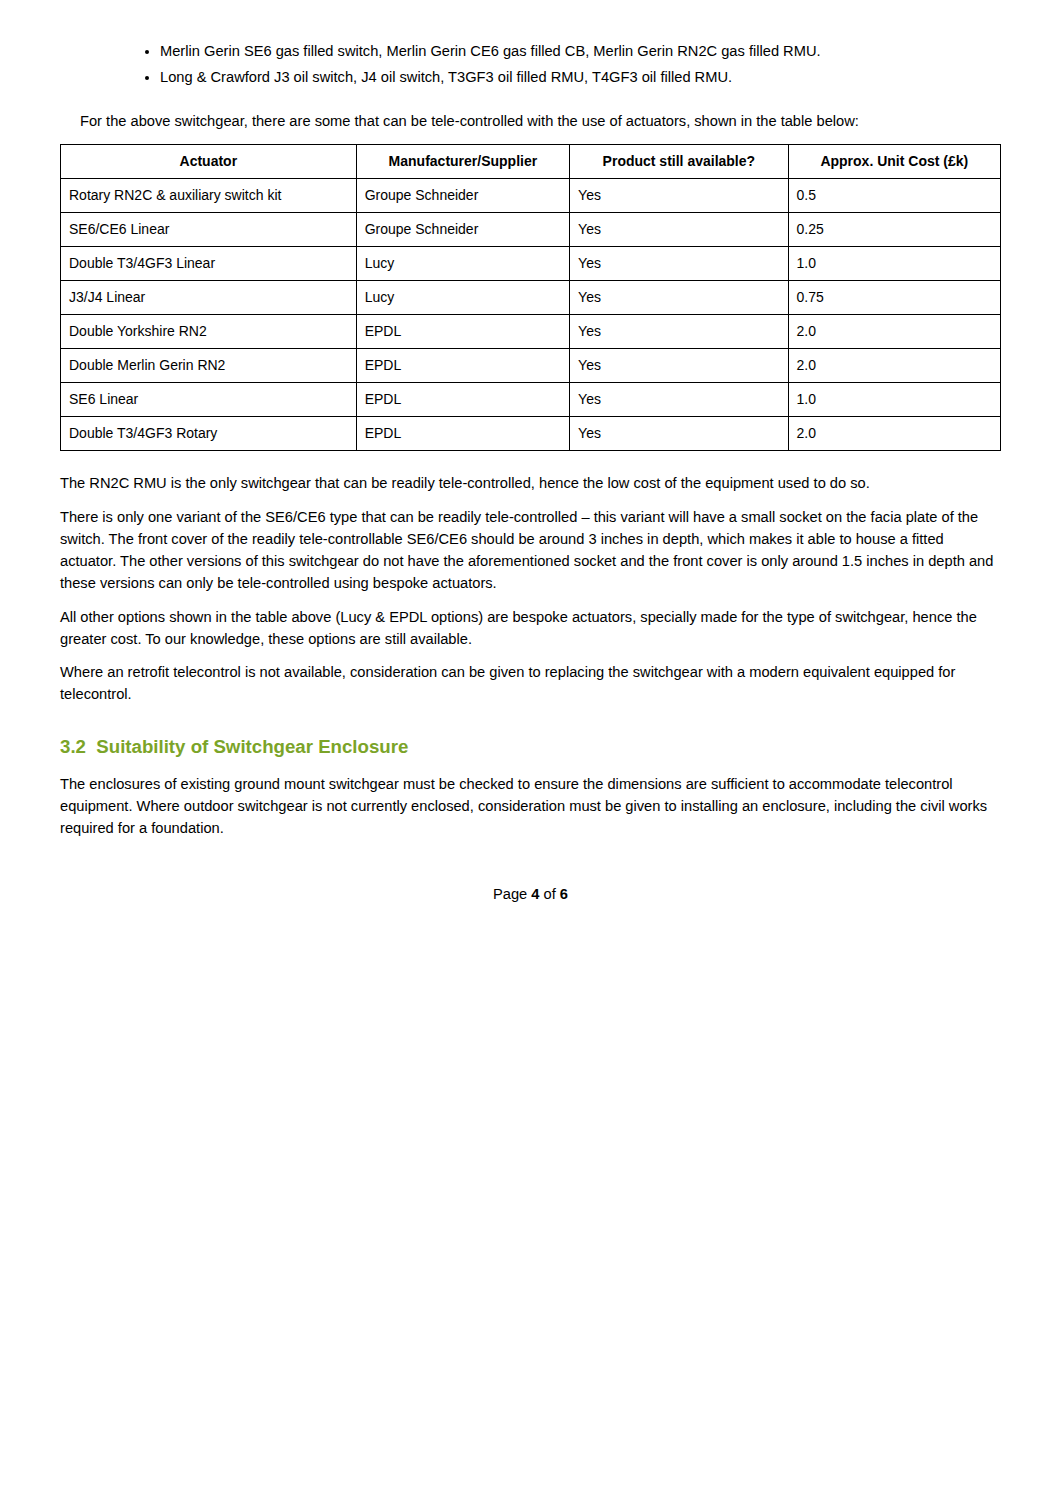Merlin Gerin SE6 gas filled switch, Merlin Gerin CE6 gas filled CB, Merlin Gerin RN2C gas filled RMU.
Long & Crawford J3 oil switch, J4 oil switch, T3GF3 oil filled RMU, T4GF3 oil filled RMU.
For the above switchgear, there are some that can be tele-controlled with the use of actuators, shown in the table below:
| Actuator | Manufacturer/Supplier | Product still available? | Approx. Unit Cost (£k) |
| --- | --- | --- | --- |
| Rotary RN2C & auxiliary switch kit | Groupe Schneider | Yes | 0.5 |
| SE6/CE6 Linear | Groupe Schneider | Yes | 0.25 |
| Double T3/4GF3 Linear | Lucy | Yes | 1.0 |
| J3/J4 Linear | Lucy | Yes | 0.75 |
| Double Yorkshire RN2 | EPDL | Yes | 2.0 |
| Double Merlin Gerin RN2 | EPDL | Yes | 2.0 |
| SE6 Linear | EPDL | Yes | 1.0 |
| Double T3/4GF3 Rotary | EPDL | Yes | 2.0 |
The RN2C RMU is the only switchgear that can be readily tele-controlled, hence the low cost of the equipment used to do so.
There is only one variant of the SE6/CE6 type that can be readily tele-controlled – this variant will have a small socket on the facia plate of the switch. The front cover of the readily tele-controllable SE6/CE6 should be around 3 inches in depth, which makes it able to house a fitted actuator. The other versions of this switchgear do not have the aforementioned socket and the front cover is only around 1.5 inches in depth and these versions can only be tele-controlled using bespoke actuators.
All other options shown in the table above (Lucy & EPDL options) are bespoke actuators, specially made for the type of switchgear, hence the greater cost. To our knowledge, these options are still available.
Where an retrofit telecontrol is not available, consideration can be given to replacing the switchgear with a modern equivalent equipped for telecontrol.
3.2 Suitability of Switchgear Enclosure
The enclosures of existing ground mount switchgear must be checked to ensure the dimensions are sufficient to accommodate telecontrol equipment. Where outdoor switchgear is not currently enclosed, consideration must be given to installing an enclosure, including the civil works required for a foundation.
Page 4 of 6